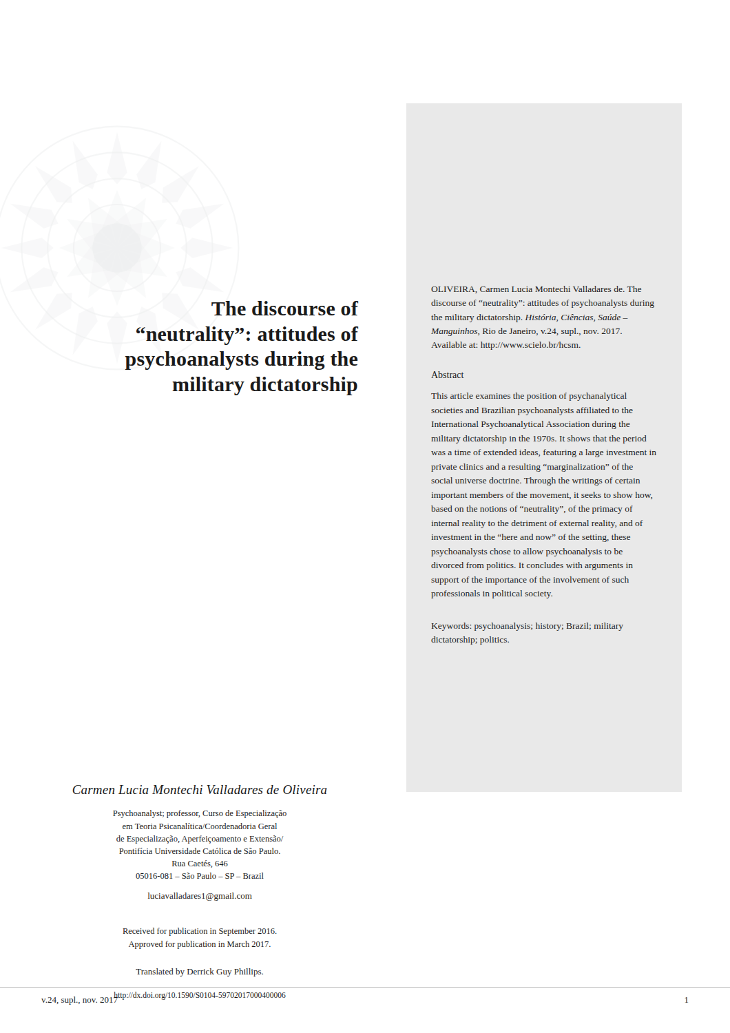The discourse of
“neutrality”: attitudes of
psychoanalysts during the
military dictatorship
Carmen Lucia Montechi Valladares de Oliveira
Psychoanalyst; professor, Curso de Especialização
em Teoria Psicanalítica/Coordenadoria Geral
de Especialização, Aperfeiçoamento e Extensão/
Pontifícia Universidade Católica de São Paulo.
Rua Caetés, 646
05016-081 – São Paulo – SP – Brazil
luciavalladares1@gmail.com
Received for publication in September 2016.
Approved for publication in March 2017.
Translated by Derrick Guy Phillips.
http://dx.doi.org/10.1590/S0104-59702017000400006
OLIVEIRA, Carmen Lucia Montechi Valladares de. The discourse of “neutrality”: attitudes of psychoanalysts during the military dictatorship. História, Ciências, Saúde – Manguinhos, Rio de Janeiro, v.24, supl., nov. 2017. Available at: http://www.scielo.br/hcsm.
Abstract
This article examines the position of psychanalytical societies and Brazilian psychoanalysts affiliated to the International Psychoanalytical Association during the military dictatorship in the 1970s. It shows that the period was a time of extended ideas, featuring a large investment in private clinics and a resulting “marginalization” of the social universe doctrine. Through the writings of certain important members of the movement, it seeks to show how, based on the notions of “neutrality”, of the primacy of internal reality to the detriment of external reality, and of investment in the “here and now” of the setting, these psychoanalysts chose to allow psychoanalysis to be divorced from politics. It concludes with arguments in support of the importance of the involvement of such professionals in political society.
Keywords: psychoanalysis; history; Brazil; military dictatorship; politics.
v.24, supl., nov. 2017 1